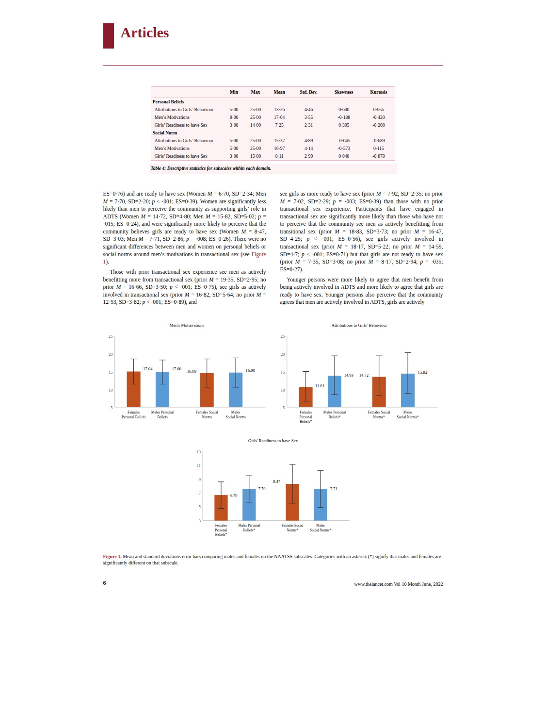Articles
| | Min | Max | Mean | Std. Dev. | Skewness | Kurtosis |
| --- | --- | --- | --- | --- | --- | --- |
| Personal Beliefs |
| Attributions to Girls’ Behaviour | 5·00 | 25·00 | 13·26 | 4·46 | 0·600 | 0·055 |
| Men’s Motivations | 8·00 | 25·00 | 17·04 | 3·55 | -0·188 | -0·420 |
| Girls’ Readiness to have Sex | 3·00 | 14·00 | 7·25 | 2·31 | 0·305 | -0·208 |
| Social Norm |
| Attributions to Girls’ Behaviour | 5·00 | 25·00 | 15·37 | 4·89 | -0·045 | -0·689 |
| Men’s Motivations | 5·00 | 25·00 | 16·97 | 4·14 | -0·573 | 0·115 |
| Girls’ Readiness to have Sex | 3·00 | 15·00 | 8·11 | 2·99 | 0·048 | -0·878 |
Table 4: Descriptive statistics for subscales within each domain.
ES=0·76) and are ready to have sex (Women M = 6·70, SD=2·34; Men M = 7·70, SD=2·20; p < ·001; ES=0·39). Women are significantly less likely than men to perceive the community as supporting girls’ role in ADTS (Women M = 14·72, SD=4·80; Men M = 15·82, SD=5·02; p = ·015; ES=0·24), and were significantly more likely to perceive that the community believes girls are ready to have sex (Women M = 8·47, SD=3·03; Men M = 7·71, SD=2·86; p = ·008; ES=0·26). There were no significant differences between men and women on personal beliefs or social norms around men’s motivations in transactional sex (see Figure 1).
Those with prior transactional sex experience see men as actively benefitting more from transactional sex (prior M = 19·35, SD=2·95; no prior M = 16·66, SD=3·50; p < ·001; ES=0·75), see girls as actively involved in transactional sex (prior M = 16·82, SD=5·64; no prior M = 12·53, SD=3·82; p < ·001; ES=0·89), and
see girls as more ready to have sex (prior M = 7·92, SD=2·35; no prior M = 7·02, SD=2·29; p = ·003; ES=0·39) than those with no prior transactional sex experience. Participants that have engaged in transactional sex are significantly more likely than those who have not to perceive that the community see men as actively benefitting from transitional sex (prior M = 18·83, SD=3·73; no prior M = 16·47, SD=4·25; p < ·001; ES=0·56), see girls actively involved in transactional sex (prior M = 18·17, SD=5·22; no prior M = 14·59, SD=4·7; p < ·001; ES=0·71) but that girls are not ready to have sex (prior M = 7·35, SD=3·08; no prior M = 8·17, SD=2·94; p = ·035; ES=0·27).
Younger persons were more likely to agree that men benefit from being actively involved in ADTS and more likely to agree that girls are ready to have sex. Younger persons also perceive that the community agrees that men are actively involved in ADTS, girls are actively
Men's Motiavations
25 20 15 10 5 17.04 17.00 16.89 16.98 Females Personal Beliefs Males Personal Beliefs Females Social Norms Males Social Norms
Attributions to Girls' Behaviour
25 20 15 10 5 11.61 14.93 14.72 15.82 Females Personal Beliefs* Males Personal Beliefs* Females Social Norms* Males Social Norms*
Girls' Readiness to have Sex
13 11 9 7 5 3 6.70 7.70 8.47 7.71 Females Personal Beliefs* Males Personal Beliefs* Females Social Norms* Males Social Norms*
Figure 1. Mean and standard deviations error bars comparing males and females on the NAATSS subscales. Categories with an asterisk (*) signify that males and females are significantly different on that subscale.
6
www.thelancet.com Vol 10 Month June, 2022